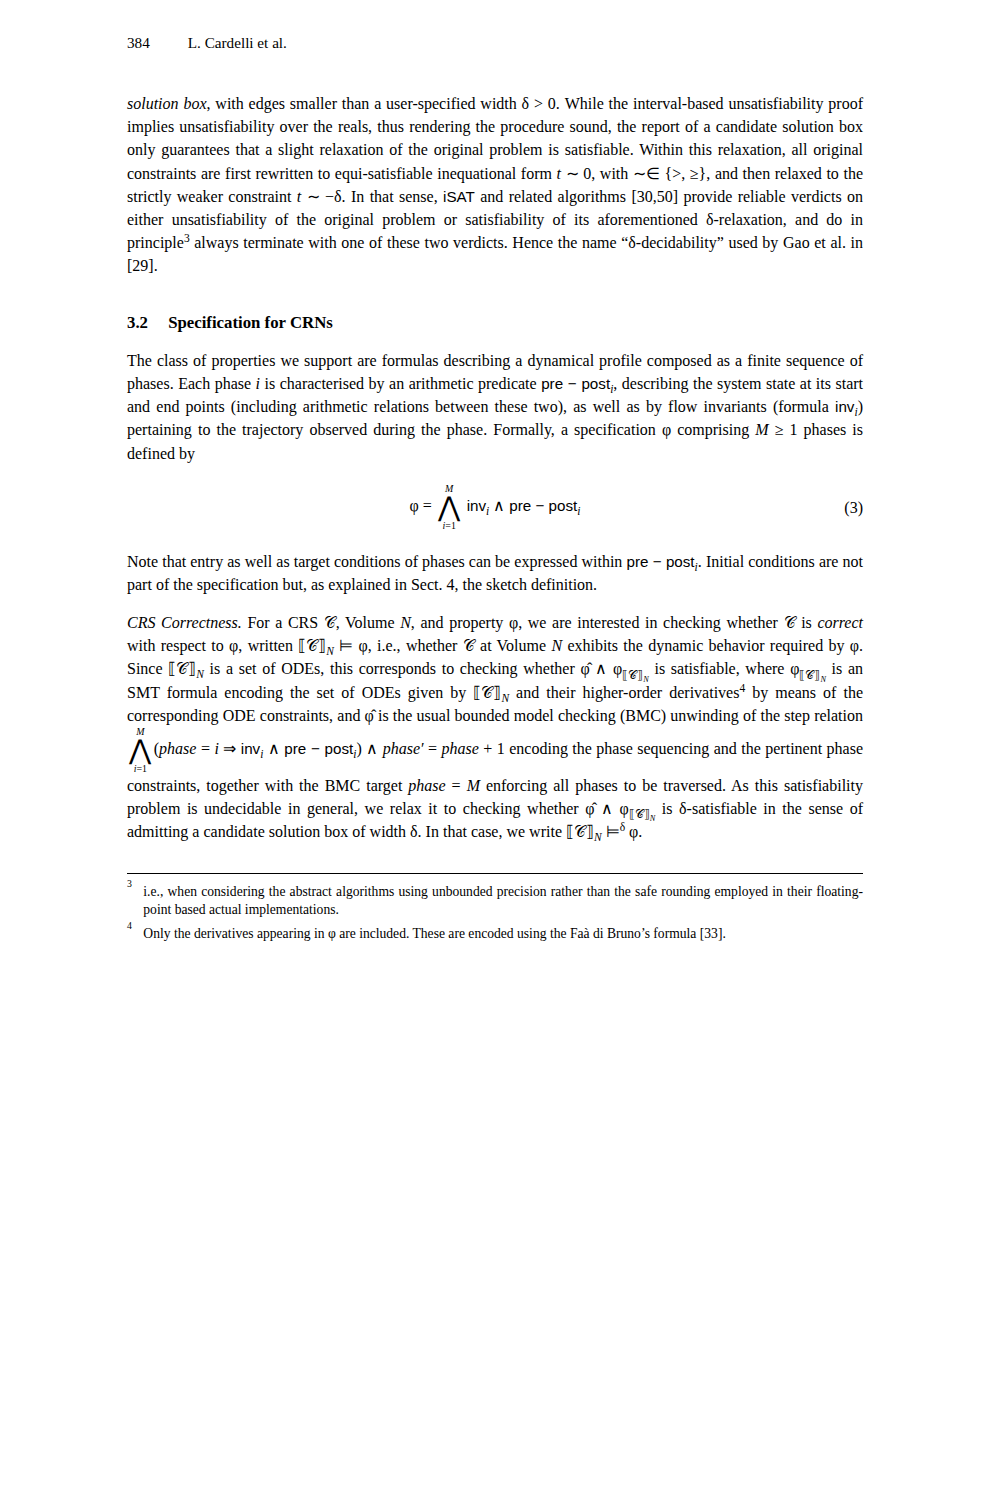384 L. Cardelli et al.
solution box, with edges smaller than a user-specified width δ > 0. While the interval-based unsatisfiability proof implies unsatisfiability over the reals, thus rendering the procedure sound, the report of a candidate solution box only guarantees that a slight relaxation of the original problem is satisfiable. Within this relaxation, all original constraints are first rewritten to equi-satisfiable inequational form t ∼ 0, with ∼∈ {>, ≥}, and then relaxed to the strictly weaker constraint t ∼ −δ. In that sense, iSAT and related algorithms [30,50] provide reliable verdicts on either unsatisfiability of the original problem or satisfiability of its aforementioned δ-relaxation, and do in principle3 always terminate with one of these two verdicts. Hence the name “δ-decidability” used by Gao et al. in [29].
3.2 Specification for CRNs
The class of properties we support are formulas describing a dynamical profile composed as a finite sequence of phases. Each phase i is characterised by an arithmetic predicate pre − posti, describing the system state at its start and end points (including arithmetic relations between these two), as well as by flow invariants (formula invi) pertaining to the trajectory observed during the phase. Formally, a specification φ comprising M ≥ 1 phases is defined by
φ = M ⋀ i=1 invi ∧ pre − posti (3)
Note that entry as well as target conditions of phases can be expressed within pre − posti. Initial conditions are not part of the specification but, as explained in Sect. 4, the sketch definition.
CRS Correctness. For a CRS 𝒞, Volume N, and property φ, we are interested in checking whether 𝒞 is correct with respect to φ, written ⟦𝒞⟧N ⊨ φ, i.e., whether 𝒞 at Volume N exhibits the dynamic behavior required by φ. Since ⟦𝒞⟧N is a set of ODEs, this corresponds to checking whether φ̂ ∧ φ⟦𝒞⟧N is satisfiable, where φ⟦𝒞⟧N is an SMT formula encoding the set of ODEs given by ⟦𝒞⟧N and their higher-order derivatives4 by means of the corresponding ODE constraints, and φ̂ is the usual bounded model checking (BMC) unwinding of the step relation M⋀i=1(phase = i ⇒ invi ∧ pre − posti) ∧ phase′ = phase + 1 encoding the phase sequencing and the pertinent phase constraints, together with the BMC target phase = M enforcing all phases to be traversed. As this satisfiability problem is undecidable in general, we relax it to checking whether φ̂ ∧ φ⟦𝒞⟧N is δ-satisfiable in the sense of admitting a candidate solution box of width δ. In that case, we write ⟦𝒞⟧N ⊨δ φ.
3 i.e., when considering the abstract algorithms using unbounded precision rather than the safe rounding employed in their floating-point based actual implementations.
4 Only the derivatives appearing in φ are included. These are encoded using the Faà di Bruno’s formula [33].